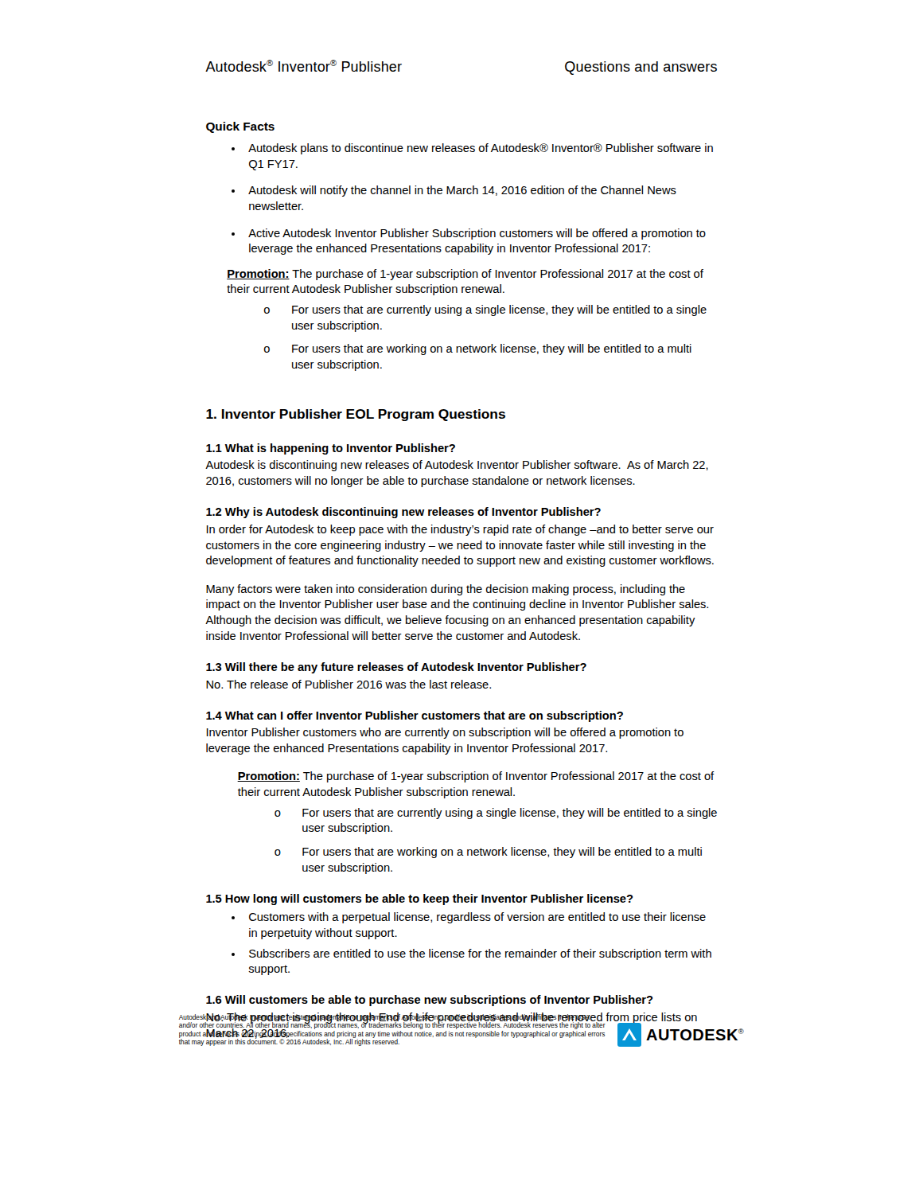Autodesk® Inventor® Publisher
Questions and answers
Quick Facts
Autodesk plans to discontinue new releases of Autodesk® Inventor® Publisher software in Q1 FY17.
Autodesk will notify the channel in the March 14, 2016 edition of the Channel News newsletter.
Active Autodesk Inventor Publisher Subscription customers will be offered a promotion to leverage the enhanced Presentations capability in Inventor Professional 2017:
Promotion: The purchase of 1-year subscription of Inventor Professional 2017 at the cost of their current Autodesk Publisher subscription renewal.
For users that are currently using a single license, they will be entitled to a single user subscription.
For users that are working on a network license, they will be entitled to a multi user subscription.
1. Inventor Publisher EOL Program Questions
1.1 What is happening to Inventor Publisher?
Autodesk is discontinuing new releases of Autodesk Inventor Publisher software. As of March 22, 2016, customers will no longer be able to purchase standalone or network licenses.
1.2 Why is Autodesk discontinuing new releases of Inventor Publisher?
In order for Autodesk to keep pace with the industry’s rapid rate of change –and to better serve our customers in the core engineering industry – we need to innovate faster while still investing in the development of features and functionality needed to support new and existing customer workflows.
Many factors were taken into consideration during the decision making process, including the impact on the Inventor Publisher user base and the continuing decline in Inventor Publisher sales. Although the decision was difficult, we believe focusing on an enhanced presentation capability inside Inventor Professional will better serve the customer and Autodesk.
1.3 Will there be any future releases of Autodesk Inventor Publisher?
No. The release of Publisher 2016 was the last release.
1.4 What can I offer Inventor Publisher customers that are on subscription?
Inventor Publisher customers who are currently on subscription will be offered a promotion to leverage the enhanced Presentations capability in Inventor Professional 2017.
Promotion: The purchase of 1-year subscription of Inventor Professional 2017 at the cost of their current Autodesk Publisher subscription renewal.
For users that are currently using a single license, they will be entitled to a single user subscription.
For users that are working on a network license, they will be entitled to a multi user subscription.
1.5 How long will customers be able to keep their Inventor Publisher license?
Customers with a perpetual license, regardless of version are entitled to use their license in perpetuity without support.
Subscribers are entitled to use the license for the remainder of their subscription term with support.
1.6 Will customers be able to purchase new subscriptions of Inventor Publisher?
No. The product is going through End of Life procedures and will be removed from price lists on March 22, 2016.
Autodesk and Autodesk Inventor are registered trademarks or trademarks of Autodesk, Inc., and/or its subsidiaries and/or affiliates in the USA and/or other countries. All other brand names, product names, or trademarks belong to their respective holders. Autodesk reserves the right to alter product and services offerings, and specifications and pricing at any time without notice, and is not responsible for typographical or graphical errors that may appear in this document. © 2016 Autodesk, Inc. All rights reserved.
AUTODESK®